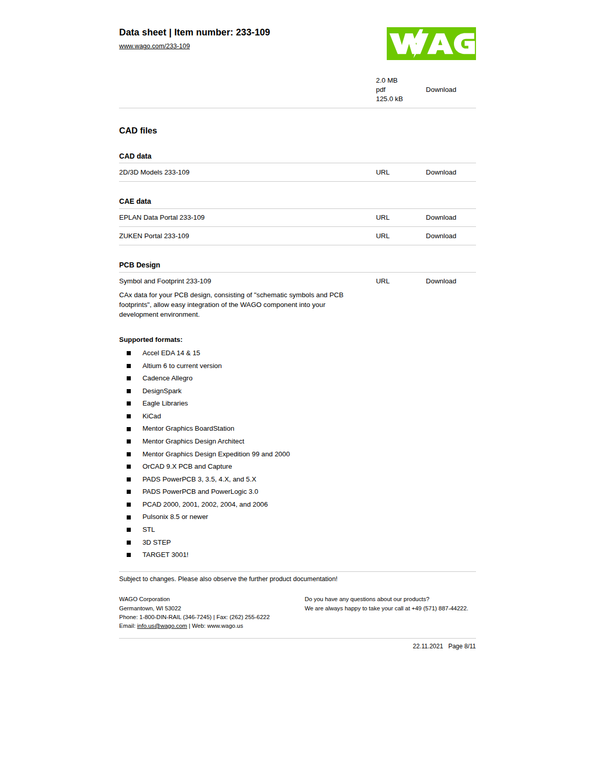Data sheet | Item number: 233-109
www.wago.com/233-109
| | 2.0 MB | |
| | pdf 125.0 kB | Download |
CAD files
CAD data
| 2D/3D Models 233-109 | URL | Download |
CAE data
| EPLAN Data Portal 233-109 | URL | Download |
| ZUKEN Portal 233-109 | URL | Download |
PCB Design
| Symbol and Footprint 233-109 | URL | Download |
| CAx data for your PCB design, consisting of "schematic symbols and PCB footprints", allow easy integration of the WAGO component into your development environment. |
Supported formats:
Accel EDA 14 & 15
Altium 6 to current version
Cadence Allegro
DesignSpark
Eagle Libraries
KiCad
Mentor Graphics BoardStation
Mentor Graphics Design Architect
Mentor Graphics Design Expedition 99 and 2000
OrCAD 9.X PCB and Capture
PADS PowerPCB 3, 3.5, 4.X, and 5.X
PADS PowerPCB and PowerLogic 3.0
PCAD 2000, 2001, 2002, 2004, and 2006
Pulsonix 8.5 or newer
STL
3D STEP
TARGET 3001!
Subject to changes. Please also observe the further product documentation!
WAGO Corporation
Germantown, WI 53022
Phone: 1-800-DIN-RAIL (346-7245) | Fax: (262) 255-6222
Email: info.us@wago.com | Web: www.wago.us
Do you have any questions about our products?
We are always happy to take your call at +49 (571) 887-44222.
22.11.2021 Page 8/11